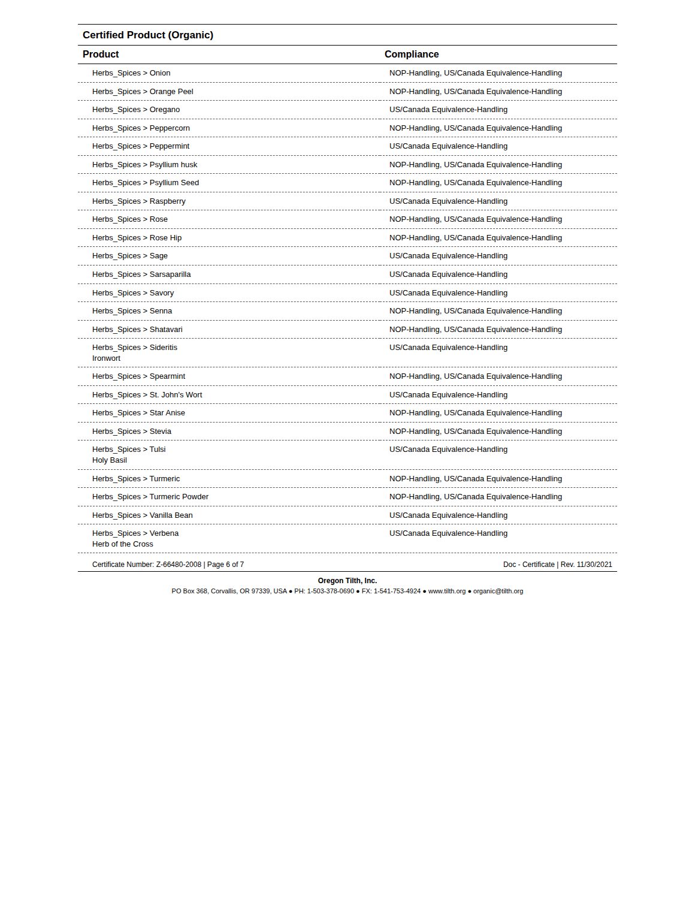Certified Product (Organic)
| Product | Compliance |
| --- | --- |
| Herbs_Spices > Onion | NOP-Handling, US/Canada Equivalence-Handling |
| Herbs_Spices > Orange Peel | NOP-Handling, US/Canada Equivalence-Handling |
| Herbs_Spices > Oregano | US/Canada Equivalence-Handling |
| Herbs_Spices > Peppercorn | NOP-Handling, US/Canada Equivalence-Handling |
| Herbs_Spices > Peppermint | US/Canada Equivalence-Handling |
| Herbs_Spices > Psyllium husk | NOP-Handling, US/Canada Equivalence-Handling |
| Herbs_Spices > Psyllium Seed | NOP-Handling, US/Canada Equivalence-Handling |
| Herbs_Spices > Raspberry | US/Canada Equivalence-Handling |
| Herbs_Spices > Rose | NOP-Handling, US/Canada Equivalence-Handling |
| Herbs_Spices > Rose Hip | NOP-Handling, US/Canada Equivalence-Handling |
| Herbs_Spices > Sage | US/Canada Equivalence-Handling |
| Herbs_Spices > Sarsaparilla | US/Canada Equivalence-Handling |
| Herbs_Spices > Savory | US/Canada Equivalence-Handling |
| Herbs_Spices > Senna | NOP-Handling, US/Canada Equivalence-Handling |
| Herbs_Spices > Shatavari | NOP-Handling, US/Canada Equivalence-Handling |
| Herbs_Spices > Sideritis Ironwort | US/Canada Equivalence-Handling |
| Herbs_Spices > Spearmint | NOP-Handling, US/Canada Equivalence-Handling |
| Herbs_Spices > St. John's Wort | US/Canada Equivalence-Handling |
| Herbs_Spices > Star Anise | NOP-Handling, US/Canada Equivalence-Handling |
| Herbs_Spices > Stevia | NOP-Handling, US/Canada Equivalence-Handling |
| Herbs_Spices > Tulsi Holy Basil | US/Canada Equivalence-Handling |
| Herbs_Spices > Turmeric | NOP-Handling, US/Canada Equivalence-Handling |
| Herbs_Spices > Turmeric Powder | NOP-Handling, US/Canada Equivalence-Handling |
| Herbs_Spices > Vanilla Bean | US/Canada Equivalence-Handling |
| Herbs_Spices > Verbena Herb of the Cross | US/Canada Equivalence-Handling |
Certificate Number: Z-66480-2008 | Page 6 of 7 Doc - Certificate | Rev. 11/30/2021
Oregon Tilth, Inc.
PO Box 368, Corvallis, OR 97339, USA ● PH: 1-503-378-0690 ● FX: 1-541-753-4924 ● www.tilth.org ● organic@tilth.org